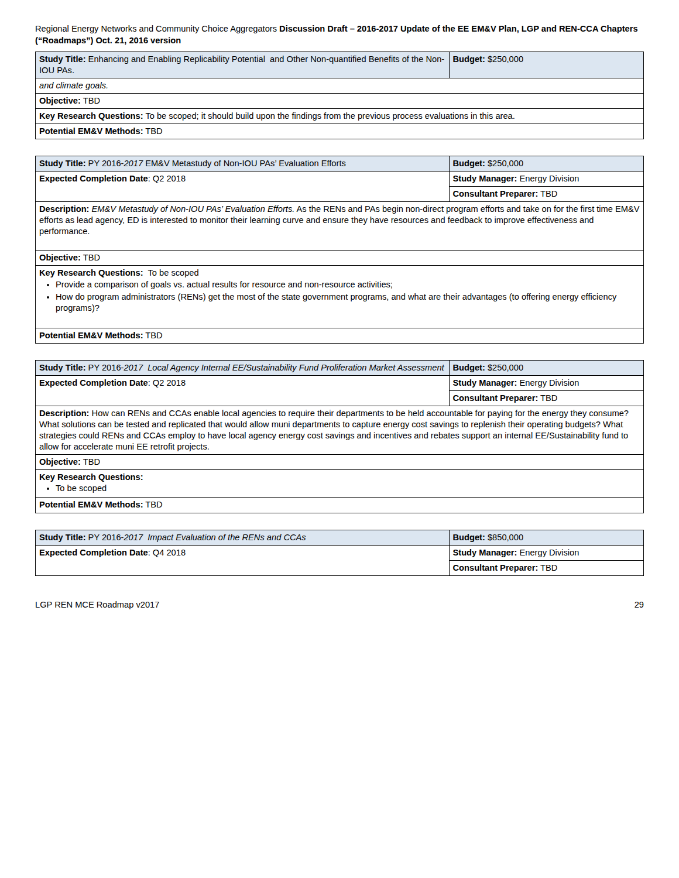Regional Energy Networks and Community Choice Aggregators Discussion Draft – 2016-2017 Update of the EE EM&V Plan, LGP and REN-CCA Chapters (“Roadmaps”) Oct. 21, 2016 version
| Study Title: Enhancing and Enabling Replicability Potential and Other Non-quantified Benefits of the Non-IOU PAs. | Budget: $250,000 |
| and climate goals. |
| Objective: TBD |
| Key Research Questions: To be scoped; it should build upon the findings from the previous process evaluations in this area. |
| Potential EM&V Methods: TBD |
| Study Title: PY 2016- 2017 EM&V Metastudy of Non-IOU PAs’ Evaluation Efforts | Budget: $250,000 |
| Expected Completion Date : Q2 2018 | Study Manager: Energy Division |
| Consultant Preparer: TBD |
| Description: EM&V Metastudy of Non-IOU PAs’ Evaluation Efforts. As the RENs and PAs begin non-direct program efforts and take on for the first time EM&V efforts as lead agency, ED is interested to monitor their learning curve and ensure they have resources and feedback to improve effectiveness and performance. |
| Objective: TBD |
| Key Research Questions: To be scoped Provide a comparison of goals vs. actual results for resource and non-resource activities; How do program administrators (RENs) get the most of the state government programs, and what are their advantages (to offering energy efficiency programs)? |
| Potential EM&V Methods: TBD |
| Study Title: PY 2016- 2017 Local Agency Internal EE/Sustainability Fund Proliferation Market Assessment | Budget: $250,000 |
| Expected Completion Date : Q2 2018 | Study Manager: Energy Division |
| Consultant Preparer: TBD |
| Description: How can RENs and CCAs enable local agencies to require their departments to be held accountable for paying for the energy they consume? What solutions can be tested and replicated that would allow muni departments to capture energy cost savings to replenish their operating budgets? What strategies could RENs and CCAs employ to have local agency energy cost savings and incentives and rebates support an internal EE/Sustainability fund to allow for accelerate muni EE retrofit projects. |
| Objective: TBD |
| Key Research Questions: To be scoped |
| Potential EM&V Methods: TBD |
| Study Title: PY 2016- 2017 Impact Evaluation of the RENs and CCAs | Budget: $850,000 |
| Expected Completion Date : Q4 2018 | Study Manager: Energy Division |
| Consultant Preparer: TBD |
LGP REN MCE Roadmap v2017
29